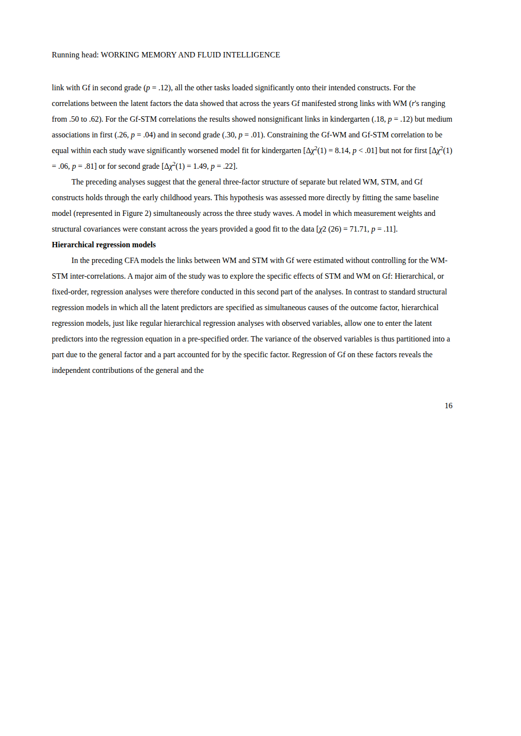Running head: WORKING MEMORY AND FLUID INTELLIGENCE
link with Gf in second grade (p = .12), all the other tasks loaded significantly onto their intended constructs. For the correlations between the latent factors the data showed that across the years Gf manifested strong links with WM (r's ranging from .50 to .62). For the Gf-STM correlations the results showed nonsignificant links in kindergarten (.18, p = .12) but medium associations in first (.26, p = .04) and in second grade (.30, p = .01). Constraining the Gf-WM and Gf-STM correlation to be equal within each study wave significantly worsened model fit for kindergarten [Δχ2(1) = 8.14, p < .01] but not for first [Δχ2(1) = .06, p = .81] or for second grade [Δχ2(1) = 1.49, p = .22].
The preceding analyses suggest that the general three-factor structure of separate but related WM, STM, and Gf constructs holds through the early childhood years. This hypothesis was assessed more directly by fitting the same baseline model (represented in Figure 2) simultaneously across the three study waves. A model in which measurement weights and structural covariances were constant across the years provided a good fit to the data [χ2 (26) = 71.71, p = .11].
Hierarchical regression models
In the preceding CFA models the links between WM and STM with Gf were estimated without controlling for the WM-STM inter-correlations. A major aim of the study was to explore the specific effects of STM and WM on Gf: Hierarchical, or fixed-order, regression analyses were therefore conducted in this second part of the analyses. In contrast to standard structural regression models in which all the latent predictors are specified as simultaneous causes of the outcome factor, hierarchical regression models, just like regular hierarchical regression analyses with observed variables, allow one to enter the latent predictors into the regression equation in a pre-specified order. The variance of the observed variables is thus partitioned into a part due to the general factor and a part accounted for by the specific factor. Regression of Gf on these factors reveals the independent contributions of the general and the
16